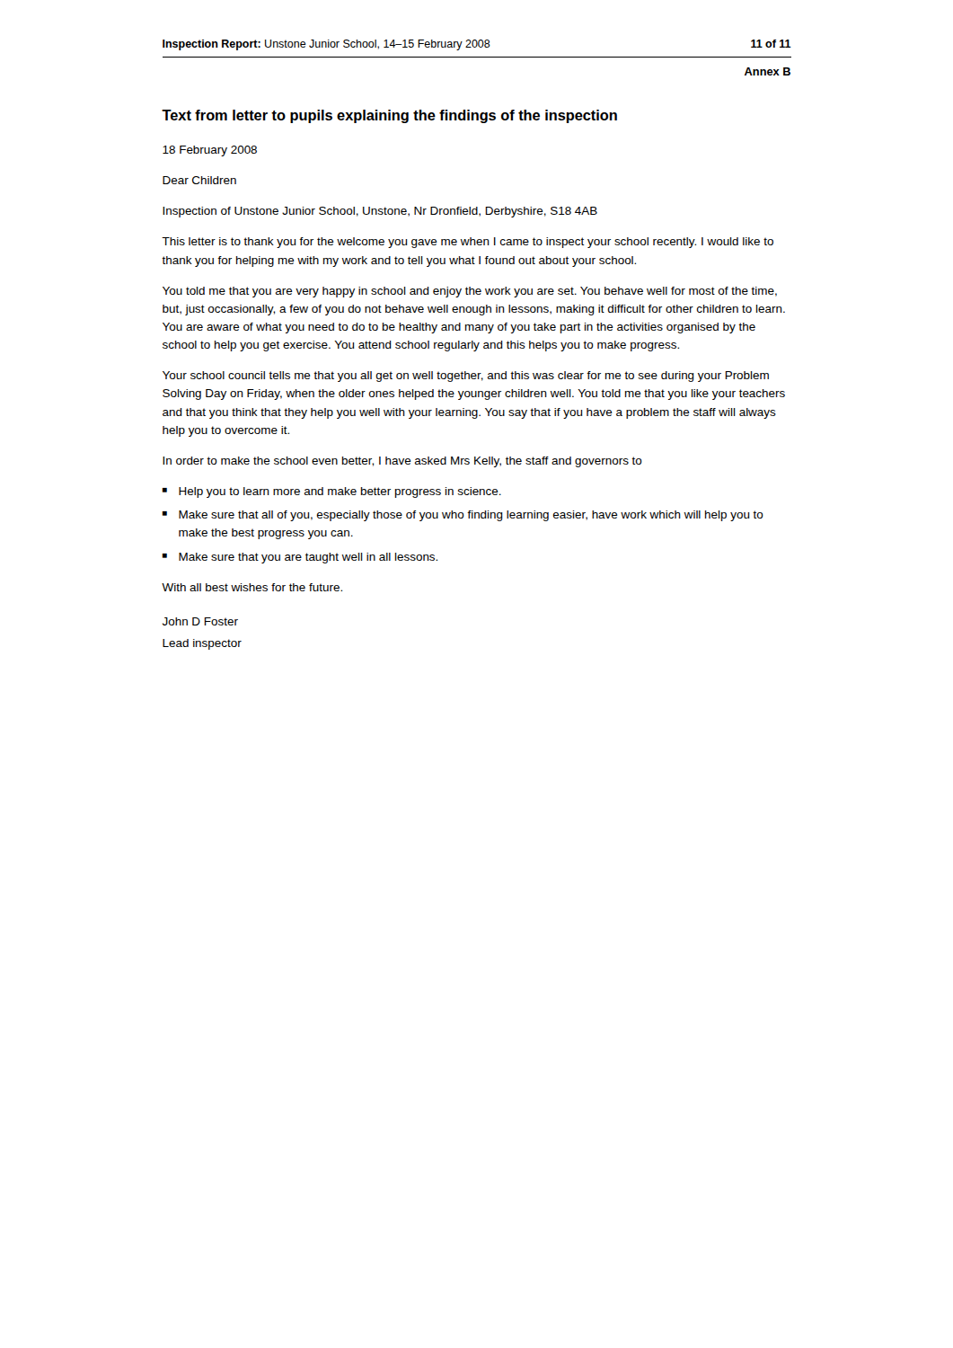Inspection Report: Unstone Junior School, 14–15 February 2008
11 of 11
Annex B
Text from letter to pupils explaining the findings of the inspection
18 February 2008
Dear Children
Inspection of Unstone Junior School, Unstone, Nr Dronfield, Derbyshire, S18 4AB
This letter is to thank you for the welcome you gave me when I came to inspect your school recently. I would like to thank you for helping me with my work and to tell you what I found out about your school.
You told me that you are very happy in school and enjoy the work you are set. You behave well for most of the time, but, just occasionally, a few of you do not behave well enough in lessons, making it difficult for other children to learn. You are aware of what you need to do to be healthy and many of you take part in the activities organised by the school to help you get exercise. You attend school regularly and this helps you to make progress.
Your school council tells me that you all get on well together, and this was clear for me to see during your Problem Solving Day on Friday, when the older ones helped the younger children well. You told me that you like your teachers and that you think that they help you well with your learning. You say that if you have a problem the staff will always help you to overcome it.
In order to make the school even better, I have asked Mrs Kelly, the staff and governors to
Help you to learn more and make better progress in science.
Make sure that all of you, especially those of you who finding learning easier, have work which will help you to make the best progress you can.
Make sure that you are taught well in all lessons.
With all best wishes for the future.
John D Foster
Lead inspector